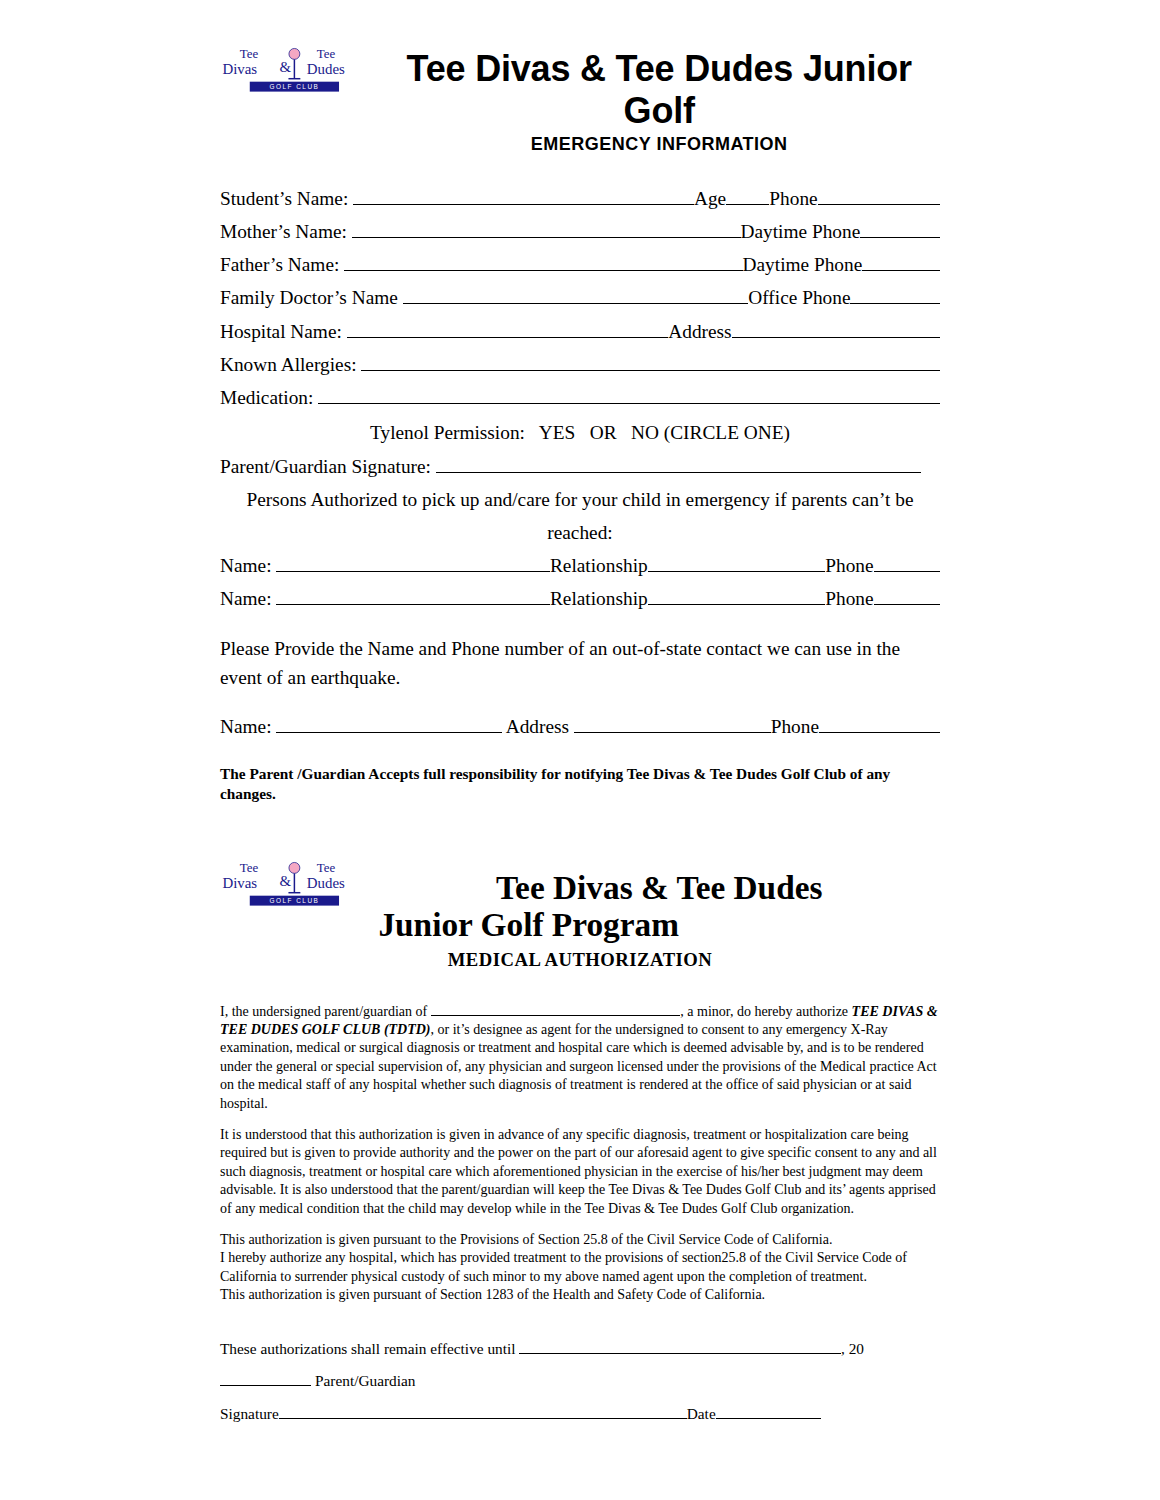Tee Tee Divas Dudes & GOLF CLUB
Tee Divas & Tee Dudes Junior Golf
EMERGENCY INFORMATION
Student’s Name: Age Phone
Mother’s Name: Daytime Phone
Father’s Name: Daytime Phone
Family Doctor’s Name Office Phone
Hospital Name: Address
Known Allergies:
Medication:
Tylenol Permission: YES OR NO (CIRCLE ONE)
Parent/Guardian Signature:
Persons Authorized to pick up and/care for your child in emergency if parents can’t be reached:
Name: Relationship Phone
Name: Relationship Phone
Please Provide the Name and Phone number of an out-of-state contact we can use in the event of an earthquake.
Name: Address Phone
The Parent /Guardian Accepts full responsibility for notifying Tee Divas & Tee Dudes Golf Club of any changes.
Tee Tee Divas Dudes & GOLF CLUB
Tee Divas & Tee Dudes Junior Golf Program
MEDICAL AUTHORIZATION
I, the undersigned parent/guardian of , a minor, do hereby authorize TEE DIVAS & TEE DUDES GOLF CLUB (TDTD), or it’s designee as agent for the undersigned to consent to any emergency X-Ray examination, medical or surgical diagnosis or treatment and hospital care which is deemed advisable by, and is to be rendered under the general or special supervision of, any physician and surgeon licensed under the provisions of the Medical practice Act on the medical staff of any hospital whether such diagnosis of treatment is rendered at the office of said physician or at said hospital.
It is understood that this authorization is given in advance of any specific diagnosis, treatment or hospitalization care being required but is given to provide authority and the power on the part of our aforesaid agent to give specific consent to any and all such diagnosis, treatment or hospital care which aforementioned physician in the exercise of his/her best judgment may deem advisable. It is also understood that the parent/guardian will keep the Tee Divas & Tee Dudes Golf Club and its’ agents apprised of any medical condition that the child may develop while in the Tee Divas & Tee Dudes Golf Club organization.
This authorization is given pursuant to the Provisions of Section 25.8 of the Civil Service Code of California.
I hereby authorize any hospital, which has provided treatment to the provisions of section25.8 of the Civil Service Code of California to surrender physical custody of such minor to my above named agent upon the completion of treatment.
This authorization is given pursuant of Section 1283 of the Health and Safety Code of California.
These authorizations shall remain effective until , 20 Parent/Guardian
Signature Date